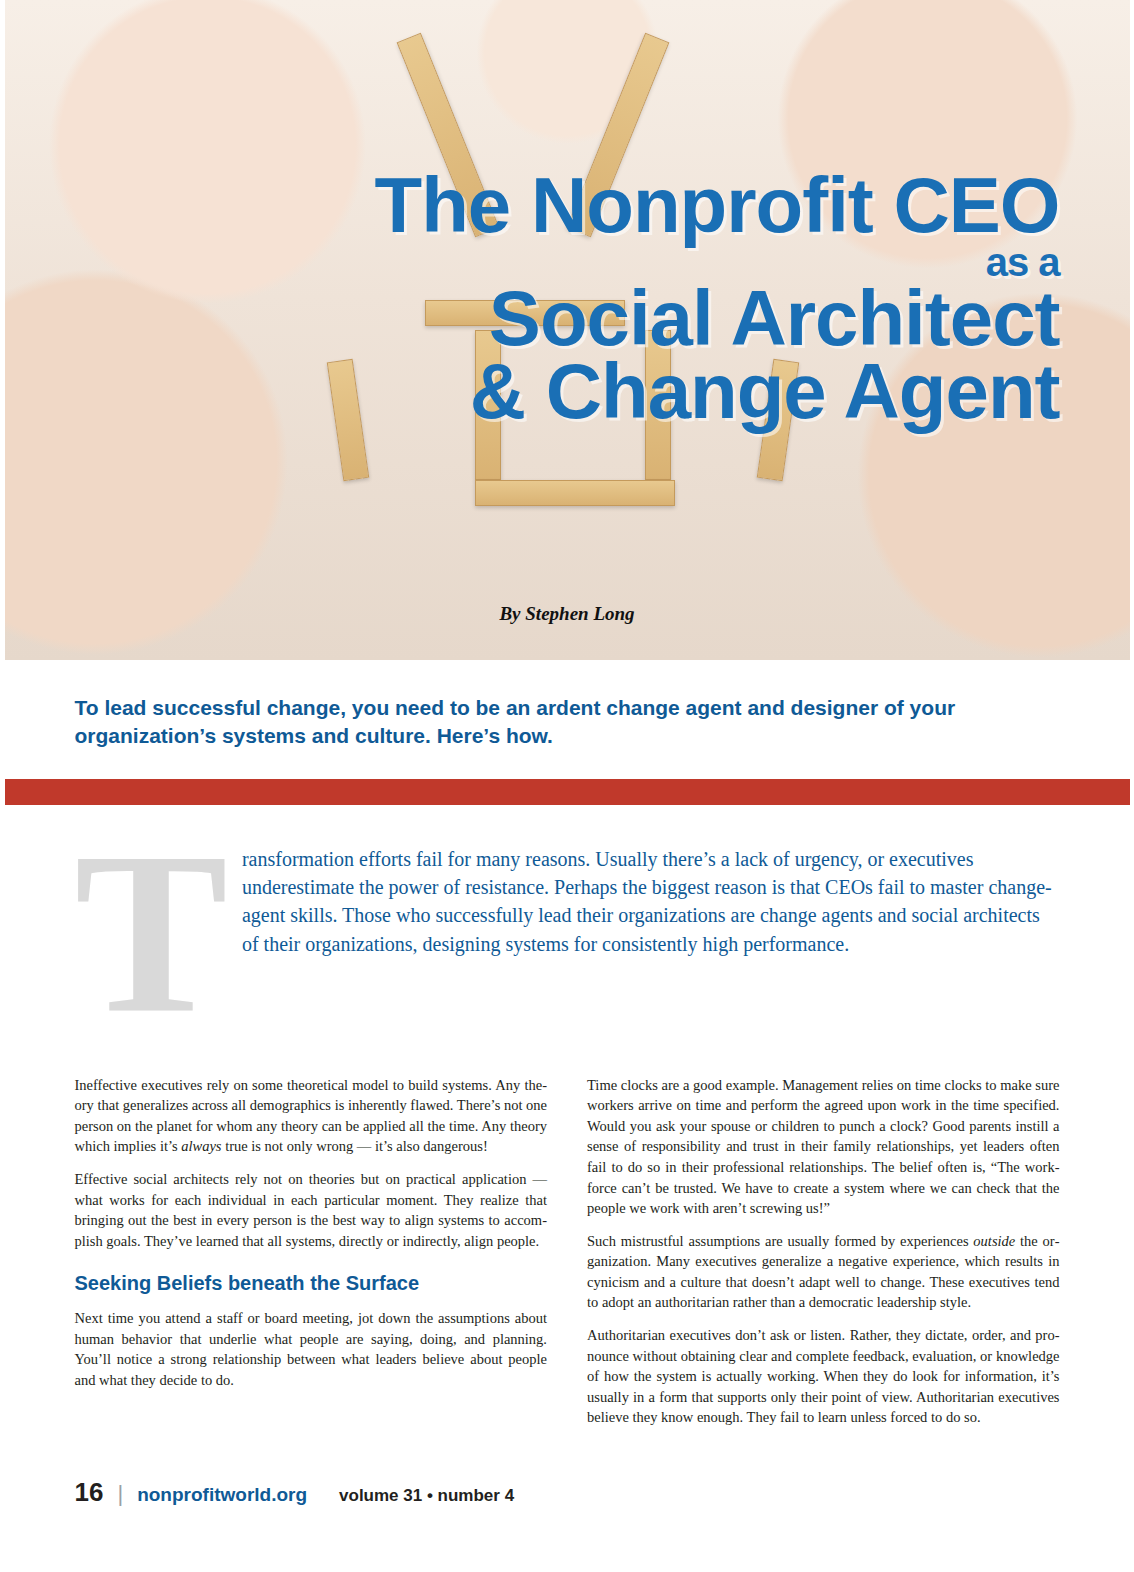The Nonprofit CEO as a Social Architect & Change Agent
By Stephen Long
To lead successful change, you need to be an ardent change agent and designer of your organization’s systems and culture. Here’s how.
T
ransformation efforts fail for many reasons. Usually there’s a lack of urgency, or executives underestimate the power of resistance. Perhaps the biggest reason is that CEOs fail to master change- agent skills. Those who successfully lead their organizations are change agents and social architects of their organizations, designing systems for consistently high performance.
Ineffective executives rely on some theoretical model to build systems. Any theory that generalizes across all demographics is inherently flawed. There’s not one person on the planet for whom any theory can be applied all the time. Any theory which implies it’s always true is not only wrong — it’s also dangerous!
Effective social architects rely not on theories but on practical application — what works for each individual in each particular moment. They realize that bringing out the best in every person is the best way to align systems to accomplish goals. They’ve learned that all systems, directly or indirectly, align people.
Seeking Beliefs beneath the Surface
Next time you attend a staff or board meeting, jot down the assumptions about human behavior that underlie what people are saying, doing, and planning. You’ll notice a strong relationship between what leaders believe about people and what they decide to do.
Time clocks are a good example. Management relies on time clocks to make sure workers arrive on time and perform the agreed upon work in the time specified. Would you ask your spouse or children to punch a clock? Good parents instill a sense of responsibility and trust in their family relationships, yet leaders often fail to do so in their professional relationships. The belief often is, “The workforce can’t be trusted. We have to create a system where we can check that the people we work with aren’t screwing us!”
Such mistrustful assumptions are usually formed by experiences outside the organization. Many executives generalize a negative experience, which results in cynicism and a culture that doesn’t adapt well to change. These executives tend to adopt an authoritarian rather than a democratic leadership style.
Authoritarian executives don’t ask or listen. Rather, they dictate, order, and pronounce without obtaining clear and complete feedback, evaluation, or knowledge of how the system is actually working. When they do look for information, it’s usually in a form that supports only their point of view. Authoritarian executives believe they know enough. They fail to learn unless forced to do so.
16 | nonprofitworld.org volume 31 • number 4